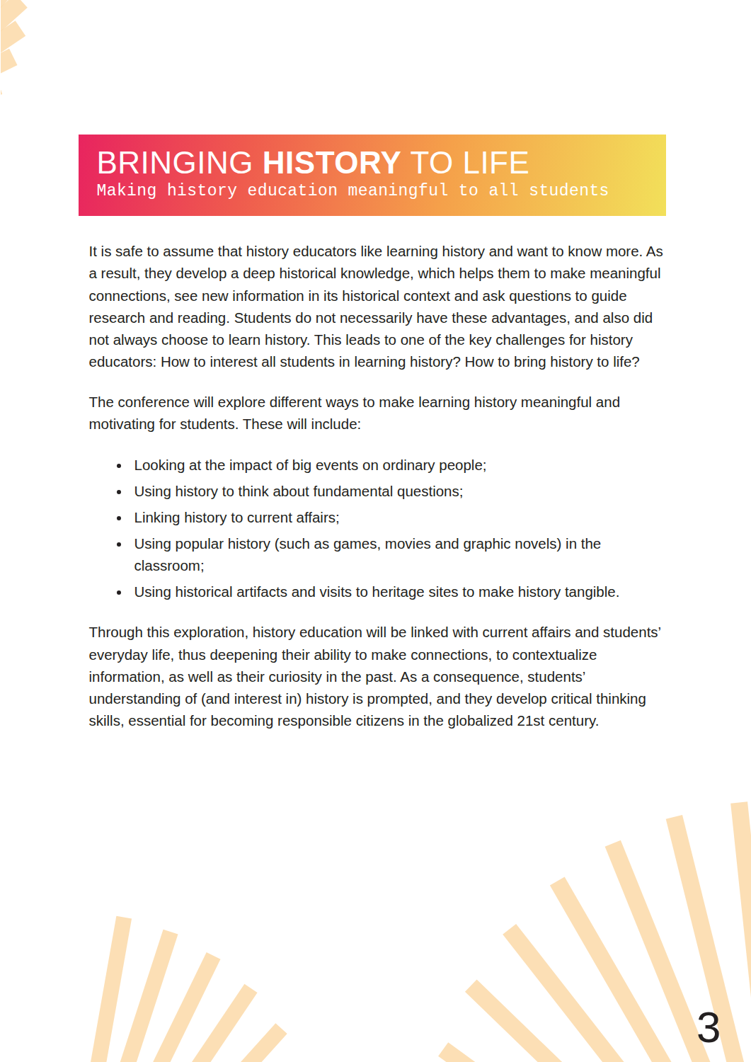Bringing History to Life
Making history education meaningful to all students
It is safe to assume that history educators like learning history and want to know more. As a result, they develop a deep historical knowledge, which helps them to make meaningful connections, see new information in its historical context and ask questions to guide research and reading. Students do not necessarily have these advantages, and also did not always choose to learn history. This leads to one of the key challenges for history educators: How to interest all students in learning history? How to bring history to life?
The conference will explore different ways to make learning history meaningful and motivating for students. These will include:
Looking at the impact of big events on ordinary people;
Using history to think about fundamental questions;
Linking history to current affairs;
Using popular history (such as games, movies and graphic novels) in the classroom;
Using historical artifacts and visits to heritage sites to make history tangible.
Through this exploration, history education will be linked with current affairs and students’ everyday life, thus deepening their ability to make connections, to contextualize information, as well as their curiosity in the past. As a consequence, students’ understanding of (and interest in) history is prompted, and they develop critical thinking skills, essential for becoming responsible citizens in the globalized 21st century.
3